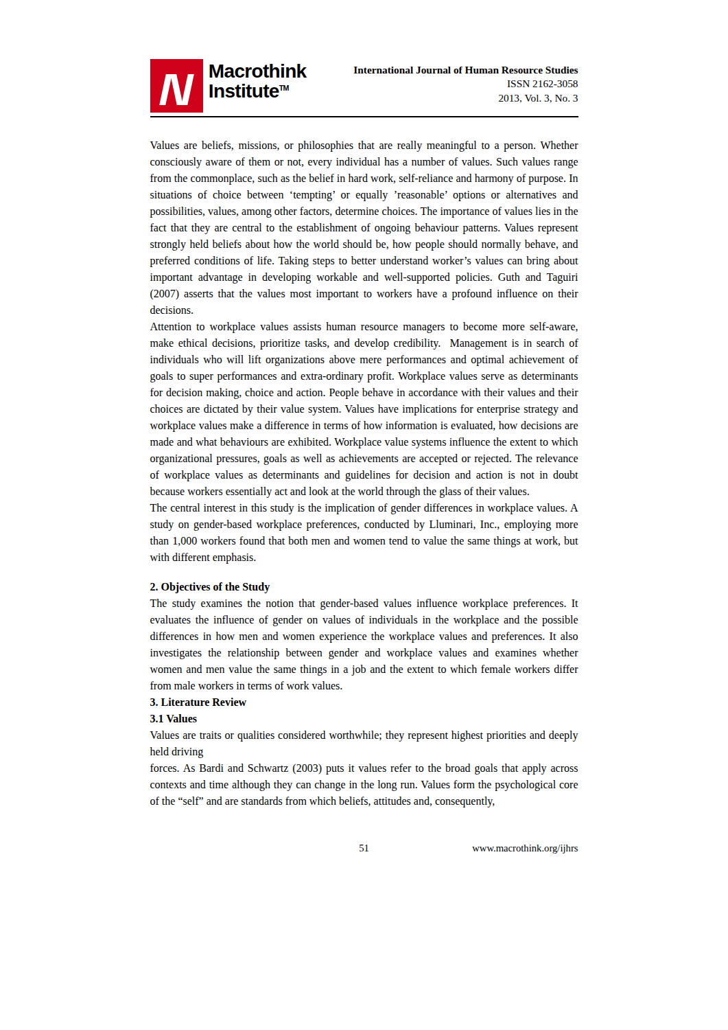Macrothink InstituteTM
International Journal of Human Resource Studies
ISSN 2162-3058
2013, Vol. 3, No. 3
Values are beliefs, missions, or philosophies that are really meaningful to a person. Whether consciously aware of them or not, every individual has a number of values. Such values range from the commonplace, such as the belief in hard work, self-reliance and harmony of purpose. In situations of choice between ‘tempting’ or equally ’reasonable’ options or alternatives and possibilities, values, among other factors, determine choices. The importance of values lies in the fact that they are central to the establishment of ongoing behaviour patterns. Values represent strongly held beliefs about how the world should be, how people should normally behave, and preferred conditions of life. Taking steps to better understand worker’s values can bring about important advantage in developing workable and well-supported policies. Guth and Taguiri (2007) asserts that the values most important to workers have a profound influence on their decisions.
Attention to workplace values assists human resource managers to become more self-aware, make ethical decisions, prioritize tasks, and develop credibility. Management is in search of individuals who will lift organizations above mere performances and optimal achievement of goals to super performances and extra-ordinary profit. Workplace values serve as determinants for decision making, choice and action. People behave in accordance with their values and their choices are dictated by their value system. Values have implications for enterprise strategy and workplace values make a difference in terms of how information is evaluated, how decisions are made and what behaviours are exhibited. Workplace value systems influence the extent to which organizational pressures, goals as well as achievements are accepted or rejected. The relevance of workplace values as determinants and guidelines for decision and action is not in doubt because workers essentially act and look at the world through the glass of their values.
The central interest in this study is the implication of gender differences in workplace values. A study on gender-based workplace preferences, conducted by Lluminari, Inc., employing more than 1,000 workers found that both men and women tend to value the same things at work, but with different emphasis.
2. Objectives of the Study
The study examines the notion that gender-based values influence workplace preferences. It evaluates the influence of gender on values of individuals in the workplace and the possible differences in how men and women experience the workplace values and preferences. It also investigates the relationship between gender and workplace values and examines whether women and men value the same things in a job and the extent to which female workers differ from male workers in terms of work values.
3. Literature Review
3.1 Values
Values are traits or qualities considered worthwhile; they represent highest priorities and deeply held driving
forces. As Bardi and Schwartz (2003) puts it values refer to the broad goals that apply across contexts and time although they can change in the long run. Values form the psychological core of the “self” and are standards from which beliefs, attitudes and, consequently,
51 www.macrothink.org/ijhrs